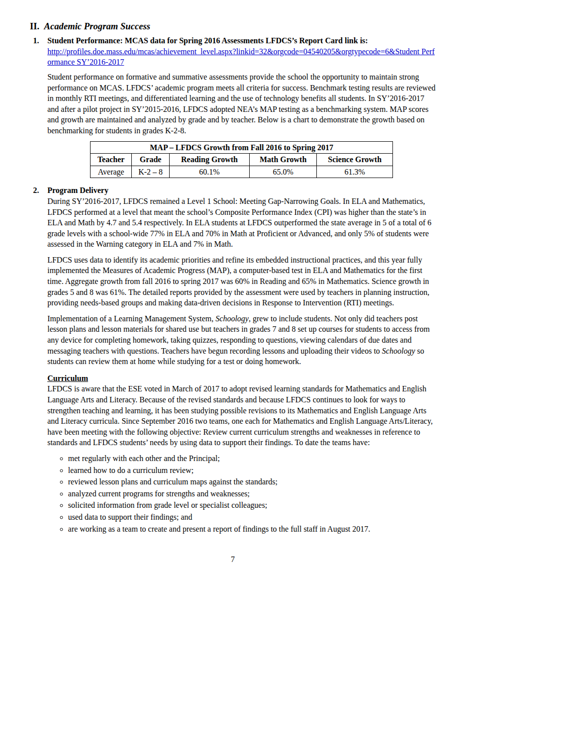II. Academic Program Success
Student Performance: MCAS data for Spring 2016 Assessments LFDCS’s Report Card link is:
http://profiles.doe.mass.edu/mcas/achievement_level.aspx?linkid=32&orgcode=04540205&orgtypecode=6&Student Performance SY’2016-2017
Student performance on formative and summative assessments provide the school the opportunity to maintain strong performance on MCAS. LFDCS’ academic program meets all criteria for success. Benchmark testing results are reviewed in monthly RTI meetings, and differentiated learning and the use of technology benefits all students. In SY’2016-2017 and after a pilot project in SY’2015-2016, LFDCS adopted NEA’s MAP testing as a benchmarking system. MAP scores and growth are maintained and analyzed by grade and by teacher. Below is a chart to demonstrate the growth based on benchmarking for students in grades K-2-8.
| MAP – LFDCS Growth from Fall 2016 to Spring 2017 |
| --- |
| Teacher | Grade | Reading Growth | Math Growth | Science Growth |
| Average | K-2 – 8 | 60.1% | 65.0% | 61.3% |
Program Delivery
During SY’2016-2017, LFDCS remained a Level 1 School: Meeting Gap-Narrowing Goals. In ELA and Mathematics, LFDCS performed at a level that meant the school’s Composite Performance Index (CPI) was higher than the state’s in ELA and Math by 4.7 and 5.4 respectively. In ELA students at LFDCS outperformed the state average in 5 of a total of 6 grade levels with a school-wide 77% in ELA and 70% in Math at Proficient or Advanced, and only 5% of students were assessed in the Warning category in ELA and 7% in Math.
LFDCS uses data to identify its academic priorities and refine its embedded instructional practices, and this year fully implemented the Measures of Academic Progress (MAP), a computer-based test in ELA and Mathematics for the first time. Aggregate growth from fall 2016 to spring 2017 was 60% in Reading and 65% in Mathematics. Science growth in grades 5 and 8 was 61%. The detailed reports provided by the assessment were used by teachers in planning instruction, providing needs-based groups and making data-driven decisions in Response to Intervention (RTI) meetings.
Implementation of a Learning Management System, Schoology, grew to include students. Not only did teachers post lesson plans and lesson materials for shared use but teachers in grades 7 and 8 set up courses for students to access from any device for completing homework, taking quizzes, responding to questions, viewing calendars of due dates and messaging teachers with questions. Teachers have begun recording lessons and uploading their videos to Schoology so students can review them at home while studying for a test or doing homework.
Curriculum
LFDCS is aware that the ESE voted in March of 2017 to adopt revised learning standards for Mathematics and English Language Arts and Literacy. Because of the revised standards and because LFDCS continues to look for ways to strengthen teaching and learning, it has been studying possible revisions to its Mathematics and English Language Arts and Literacy curricula. Since September 2016 two teams, one each for Mathematics and English Language Arts/Literacy, have been meeting with the following objective: Review current curriculum strengths and weaknesses in reference to standards and LFDCS students’ needs by using data to support their findings. To date the teams have:
met regularly with each other and the Principal;
learned how to do a curriculum review;
reviewed lesson plans and curriculum maps against the standards;
analyzed current programs for strengths and weaknesses;
solicited information from grade level or specialist colleagues;
used data to support their findings; and
are working as a team to create and present a report of findings to the full staff in August 2017.
7